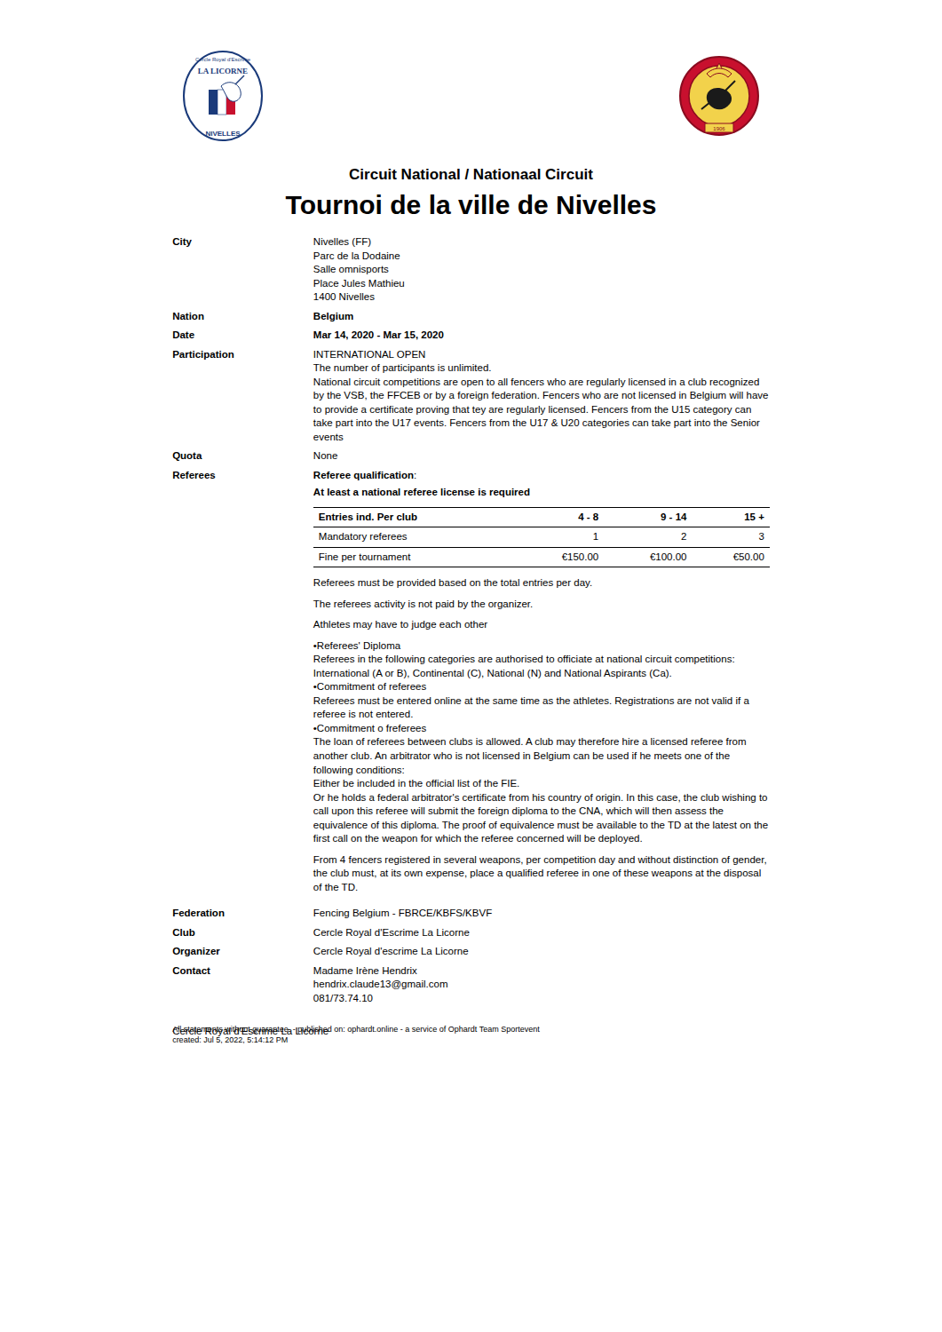Cercle Royal d'Escrime LA LICORNE NIVELLES
1906
Circuit National / Nationaal Circuit
Tournoi de la ville de Nivelles
| City | Nivelles (FF) Parc de la Dodaine Salle omnisports Place Jules Mathieu 1400 Nivelles |
| Nation | Belgium |
| Date | Mar 14, 2020 - Mar 15, 2020 |
| Participation | INTERNATIONAL OPEN The number of participants is unlimited. National circuit competitions are open to all fencers who are regularly licensed in a club recognized by the VSB, the FFCEB or by a foreign federation. Fencers who are not licensed in Belgium will have to provide a certificate proving that tey are regularly licensed. Fencers from the U15 category can take part into the U17 events. Fencers from the U17 & U20 categories can take part into the Senior events |
| Quota | None |
| Referees | Referee qualification : At least a national referee license is required / Entries ind. Per club / 4 - 8 / 9 - 14 / 15 + / / --- / --- / --- / --- / / Mandatory referees / 1 / 2 / 3 / / Fine per tournament / €150.00 / €100.00 / €50.00 / Referees must be provided based on the total entries per day. The referees activity is not paid by the organizer. Athletes may have to judge each other •Referees' Diploma Referees in the following categories are authorised to officiate at national circuit competitions: International (A or B), Continental (C), National (N) and National Aspirants (Ca). •Commitment of referees Referees must be entered online at the same time as the athletes. Registrations are not valid if a referee is not entered. •Commitment o freferees The loan of referees between clubs is allowed. A club may therefore hire a licensed referee from another club. An arbitrator who is not licensed in Belgium can be used if he meets one of the following conditions: Either be included in the official list of the FIE. Or he holds a federal arbitrator's certificate from his country of origin. In this case, the club wishing to call upon this referee will submit the foreign diploma to the CNA, which will then assess the equivalence of this diploma. The proof of equivalence must be available to the TD at the latest on the first call on the weapon for which the referee concerned will be deployed. From 4 fencers registered in several weapons, per competition day and without distinction of gender, the club must, at its own expense, place a qualified referee in one of these weapons at the disposal of the TD. |
| Federation | Fencing Belgium - FBRCE/KBFS/KBVF |
| Club | Cercle Royal d'Escrime La Licorne |
| Organizer | Cercle Royal d'escrime La Licorne |
| Contact | Madame Irène Hendrix hendrix.claude13@gmail.com 081/73.74.10 |
Cercle Royal d'Escrime La Licorne
All statements without guarantee. - published on: ophardt.online - a service of Ophardt Team Sportevent
created: Jul 5, 2022, 5:14:12 PM